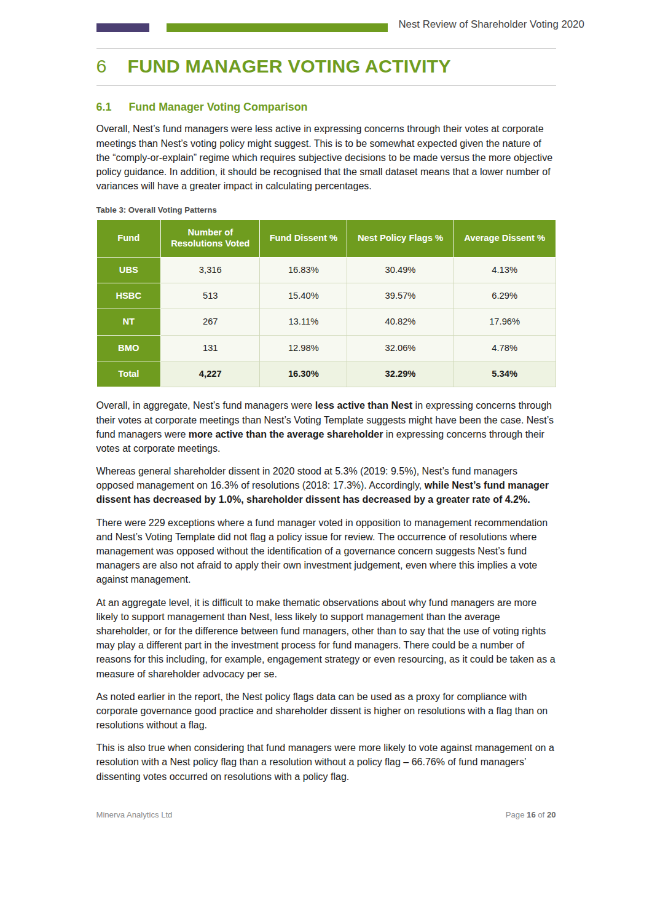Nest Review of Shareholder Voting 2020
6 FUND MANAGER VOTING ACTIVITY
6.1 Fund Manager Voting Comparison
Overall, Nest’s fund managers were less active in expressing concerns through their votes at corporate meetings than Nest’s voting policy might suggest. This is to be somewhat expected given the nature of the “comply-or-explain” regime which requires subjective decisions to be made versus the more objective policy guidance. In addition, it should be recognised that the small dataset means that a lower number of variances will have a greater impact in calculating percentages.
Table 3: Overall Voting Patterns
| Fund | Number of Resolutions Voted | Fund Dissent % | Nest Policy Flags % | Average Dissent % |
| --- | --- | --- | --- | --- |
| UBS | 3,316 | 16.83% | 30.49% | 4.13% |
| HSBC | 513 | 15.40% | 39.57% | 6.29% |
| NT | 267 | 13.11% | 40.82% | 17.96% |
| BMO | 131 | 12.98% | 32.06% | 4.78% |
| Total | 4,227 | 16.30% | 32.29% | 5.34% |
Overall, in aggregate, Nest’s fund managers were less active than Nest in expressing concerns through their votes at corporate meetings than Nest’s Voting Template suggests might have been the case. Nest’s fund managers were more active than the average shareholder in expressing concerns through their votes at corporate meetings.
Whereas general shareholder dissent in 2020 stood at 5.3% (2019: 9.5%), Nest’s fund managers opposed management on 16.3% of resolutions (2018: 17.3%). Accordingly, while Nest’s fund manager dissent has decreased by 1.0%, shareholder dissent has decreased by a greater rate of 4.2%.
There were 229 exceptions where a fund manager voted in opposition to management recommendation and Nest’s Voting Template did not flag a policy issue for review. The occurrence of resolutions where management was opposed without the identification of a governance concern suggests Nest’s fund managers are also not afraid to apply their own investment judgement, even where this implies a vote against management.
At an aggregate level, it is difficult to make thematic observations about why fund managers are more likely to support management than Nest, less likely to support management than the average shareholder, or for the difference between fund managers, other than to say that the use of voting rights may play a different part in the investment process for fund managers. There could be a number of reasons for this including, for example, engagement strategy or even resourcing, as it could be taken as a measure of shareholder advocacy per se.
As noted earlier in the report, the Nest policy flags data can be used as a proxy for compliance with corporate governance good practice and shareholder dissent is higher on resolutions with a flag than on resolutions without a flag.
This is also true when considering that fund managers were more likely to vote against management on a resolution with a Nest policy flag than a resolution without a policy flag – 66.76% of fund managers’ dissenting votes occurred on resolutions with a policy flag.
Minerva Analytics Ltd
Page 16 of 20